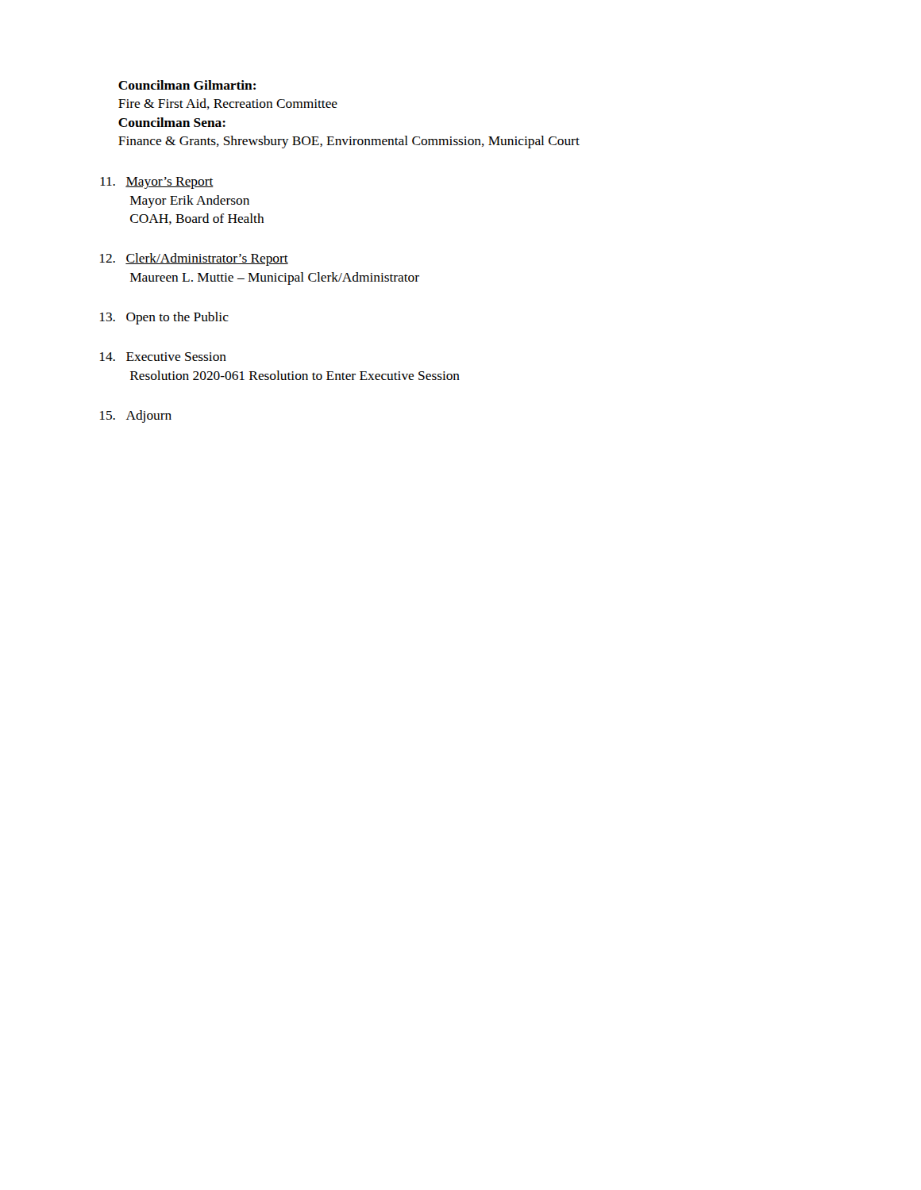Councilman Gilmartin:
Fire & First Aid, Recreation Committee
Councilman Sena:
Finance & Grants, Shrewsbury BOE, Environmental Commission, Municipal Court
Mayor’s Report Mayor Erik Anderson COAH, Board of Health
Clerk/Administrator’s Report Maureen L. Muttie – Municipal Clerk/Administrator
Open to the Public
Executive Session Resolution 2020-061 Resolution to Enter Executive Session
Adjourn